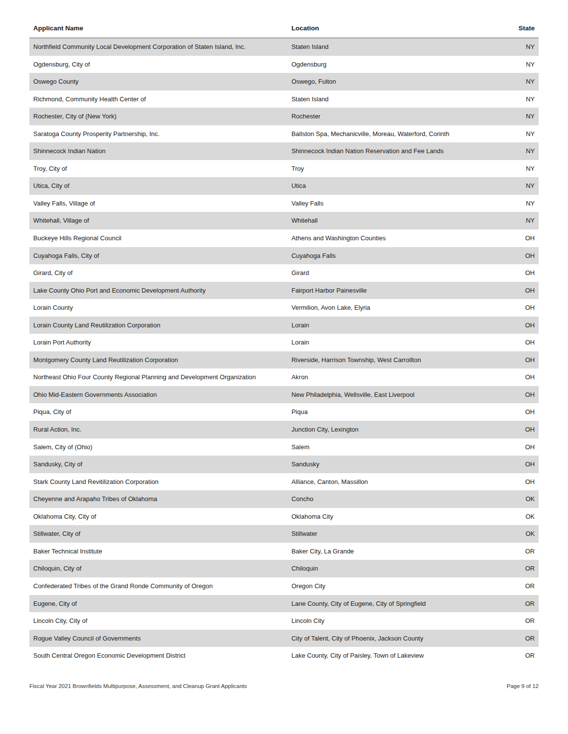| Applicant Name | Location | State |
| --- | --- | --- |
| Northfield Community Local Development Corporation of Staten Island, Inc. | Staten Island | NY |
| Ogdensburg, City of | Ogdensburg | NY |
| Oswego County | Oswego, Fulton | NY |
| Richmond, Community Health Center of | Staten Island | NY |
| Rochester, City of (New York) | Rochester | NY |
| Saratoga County Prosperity Partnership, Inc. | Ballston Spa, Mechanicville, Moreau, Waterford, Corinth | NY |
| Shinnecock Indian Nation | Shinnecock Indian Nation Reservation and Fee Lands | NY |
| Troy, City of | Troy | NY |
| Utica, City of | Utica | NY |
| Valley Falls, Village of | Valley Falls | NY |
| Whitehall, Village of | Whitehall | NY |
| Buckeye Hills Regional Council | Athens and Washington Counties | OH |
| Cuyahoga Falls, City of | Cuyahoga Falls | OH |
| Girard, City of | Girard | OH |
| Lake County Ohio Port and Economic Development Authority | Fairport Harbor Painesville | OH |
| Lorain County | Vermilion, Avon Lake, Elyria | OH |
| Lorain County Land Reutilization Corporation | Lorain | OH |
| Lorain Port Authority | Lorain | OH |
| Montgomery County Land Reutilization Corporation | Riverside, Harrison Township, West Carrollton | OH |
| Northeast Ohio Four County Regional Planning and Development Organization | Akron | OH |
| Ohio Mid-Eastern Governments Association | New Philadelphia, Wellsville, East Liverpool | OH |
| Piqua, City of | Piqua | OH |
| Rural Action, Inc. | Junction City, Lexington | OH |
| Salem, City of (Ohio) | Salem | OH |
| Sandusky, City of | Sandusky | OH |
| Stark County Land Revitilization Corporation | Alliance, Canton, Massillon | OH |
| Cheyenne and Arapaho Tribes of Oklahoma | Concho | OK |
| Oklahoma City, City of | Oklahoma City | OK |
| Stillwater, City of | Stillwater | OK |
| Baker Technical Institute | Baker City, La Grande | OR |
| Chiloquin, City of | Chiloquin | OR |
| Confederated Tribes of the Grand Ronde Community of Oregon | Oregon City | OR |
| Eugene, City of | Lane County, City of Eugene, City of Springfield | OR |
| Lincoln City, City of | Lincoln City | OR |
| Rogue Valley Council of Governments | City of Talent, City of Phoenix, Jackson County | OR |
| South Central Oregon Economic Development District | Lake County, City of Paisley, Town of Lakeview | OR |
Fiscal Year 2021 Brownfields Multipurpose, Assessment, and Cleanup Grant Applicants Page 9 of 12